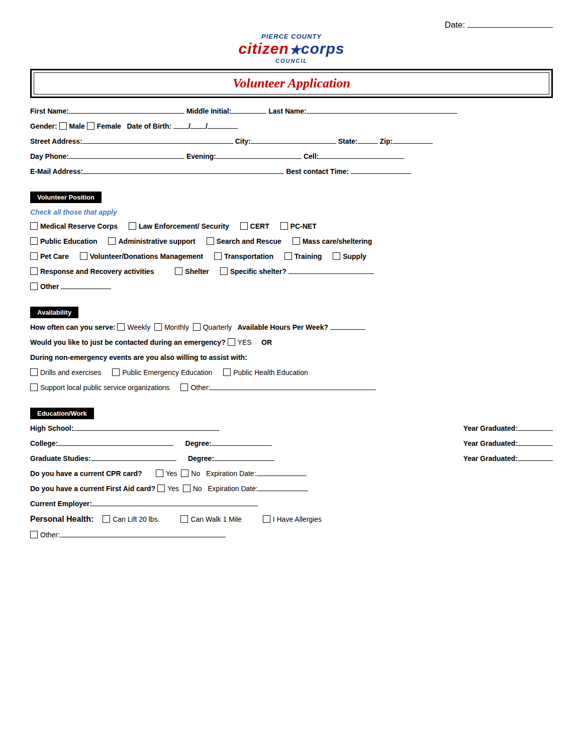Date:
PIERCE COUNTY
citizen★corps
COUNCIL
Volunteer Application
First Name: Middle Initial: Last Name:
Gender: Male Female Date of Birth: / /
Street Address: City: State: Zip:
Day Phone: Evening: Cell:
E-Mail Address: Best contact Time:
Volunteer Position
Check all those that apply
Medical Reserve Corps Law Enforcement/ Security CERT PC-NET
Public Education Administrative support Search and Rescue Mass care/sheltering
Pet Care Volunteer/Donations Management Transportation Training Supply
Response and Recovery activities Shelter Specific shelter?
Other
Availability
How often can you serve: Weekly Monthly Quarterly Available Hours Per Week?
Would you like to just be contacted during an emergency? YES OR
During non-emergency events are you also willing to assist with:
Drills and exercises Public Emergency Education Public Health Education
Support local public service organizations Other:
Education/Work
| High School: | Year Graduated: |
| College: Degree: | Year Graduated: |
| Graduate Studies: Degree: | Year Graduated: |
Do you have a current CPR card? Yes No Expiration Date:
Do you have a current First Aid card? Yes No Expiration Date:
Current Employer:
Personal Health: Can Lift 20 lbs. Can Walk 1 Mile I Have Allergies
Other: